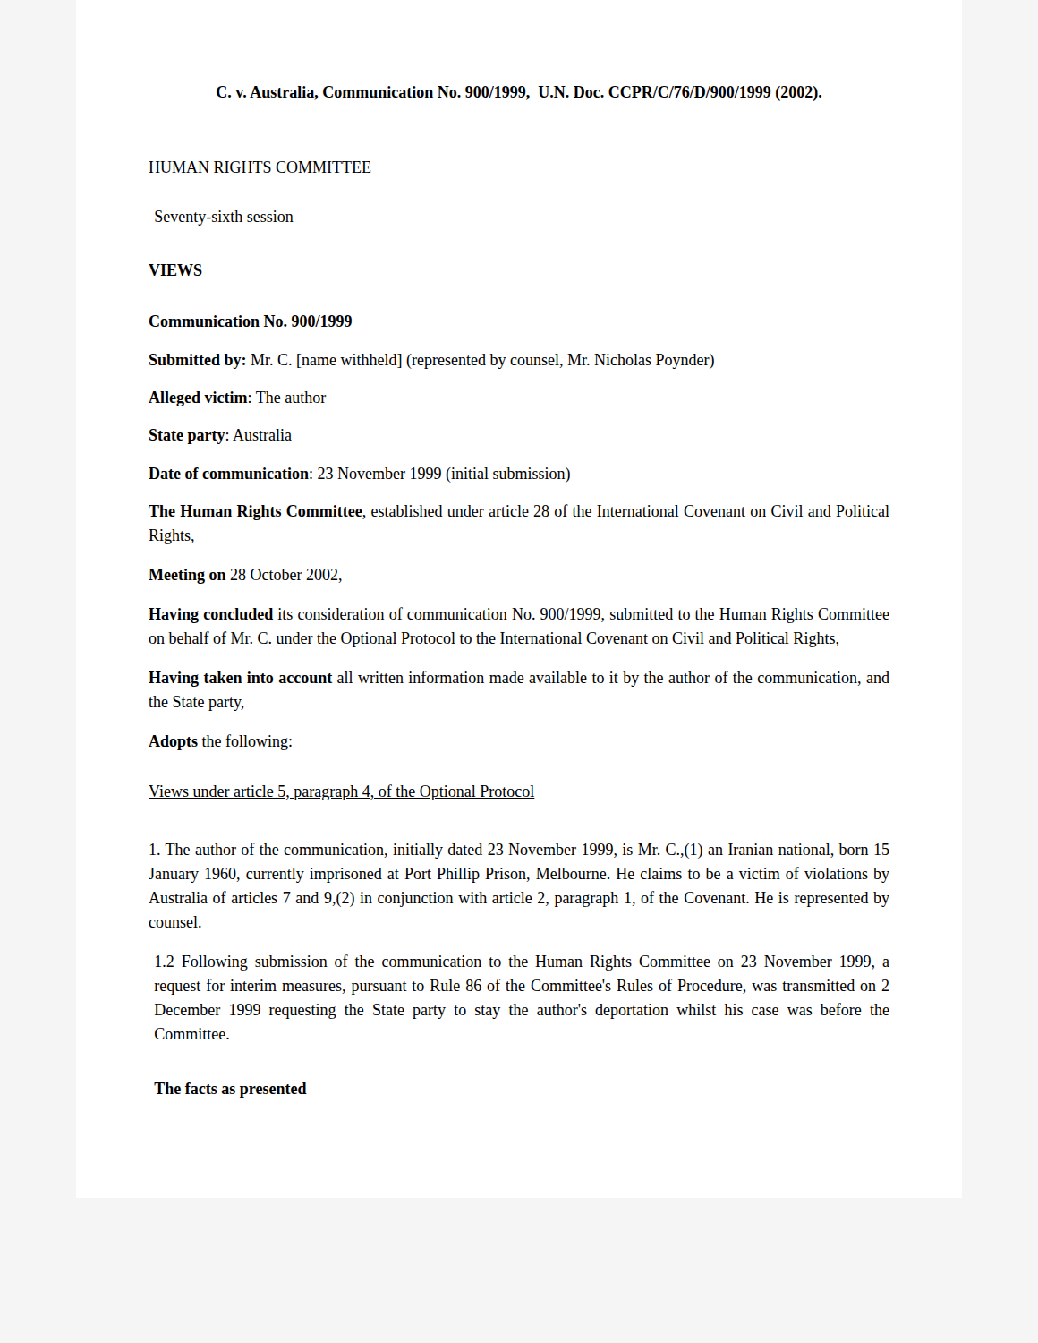C. v. Australia, Communication No. 900/1999, U.N. Doc. CCPR/C/76/D/900/1999 (2002).
HUMAN RIGHTS COMMITTEE
Seventy-sixth session
VIEWS
Communication No. 900/1999
Submitted by: Mr. C. [name withheld] (represented by counsel, Mr. Nicholas Poynder)
Alleged victim: The author
State party: Australia
Date of communication: 23 November 1999 (initial submission)
The Human Rights Committee, established under article 28 of the International Covenant on Civil and Political Rights,
Meeting on 28 October 2002,
Having concluded its consideration of communication No. 900/1999, submitted to the Human Rights Committee on behalf of Mr. C. under the Optional Protocol to the International Covenant on Civil and Political Rights,
Having taken into account all written information made available to it by the author of the communication, and the State party,
Adopts the following:
Views under article 5, paragraph 4, of the Optional Protocol
1. The author of the communication, initially dated 23 November 1999, is Mr. C.,(1) an Iranian national, born 15 January 1960, currently imprisoned at Port Phillip Prison, Melbourne. He claims to be a victim of violations by Australia of articles 7 and 9,(2) in conjunction with article 2, paragraph 1, of the Covenant. He is represented by counsel.
1.2 Following submission of the communication to the Human Rights Committee on 23 November 1999, a request for interim measures, pursuant to Rule 86 of the Committee's Rules of Procedure, was transmitted on 2 December 1999 requesting the State party to stay the author's deportation whilst his case was before the Committee.
The facts as presented